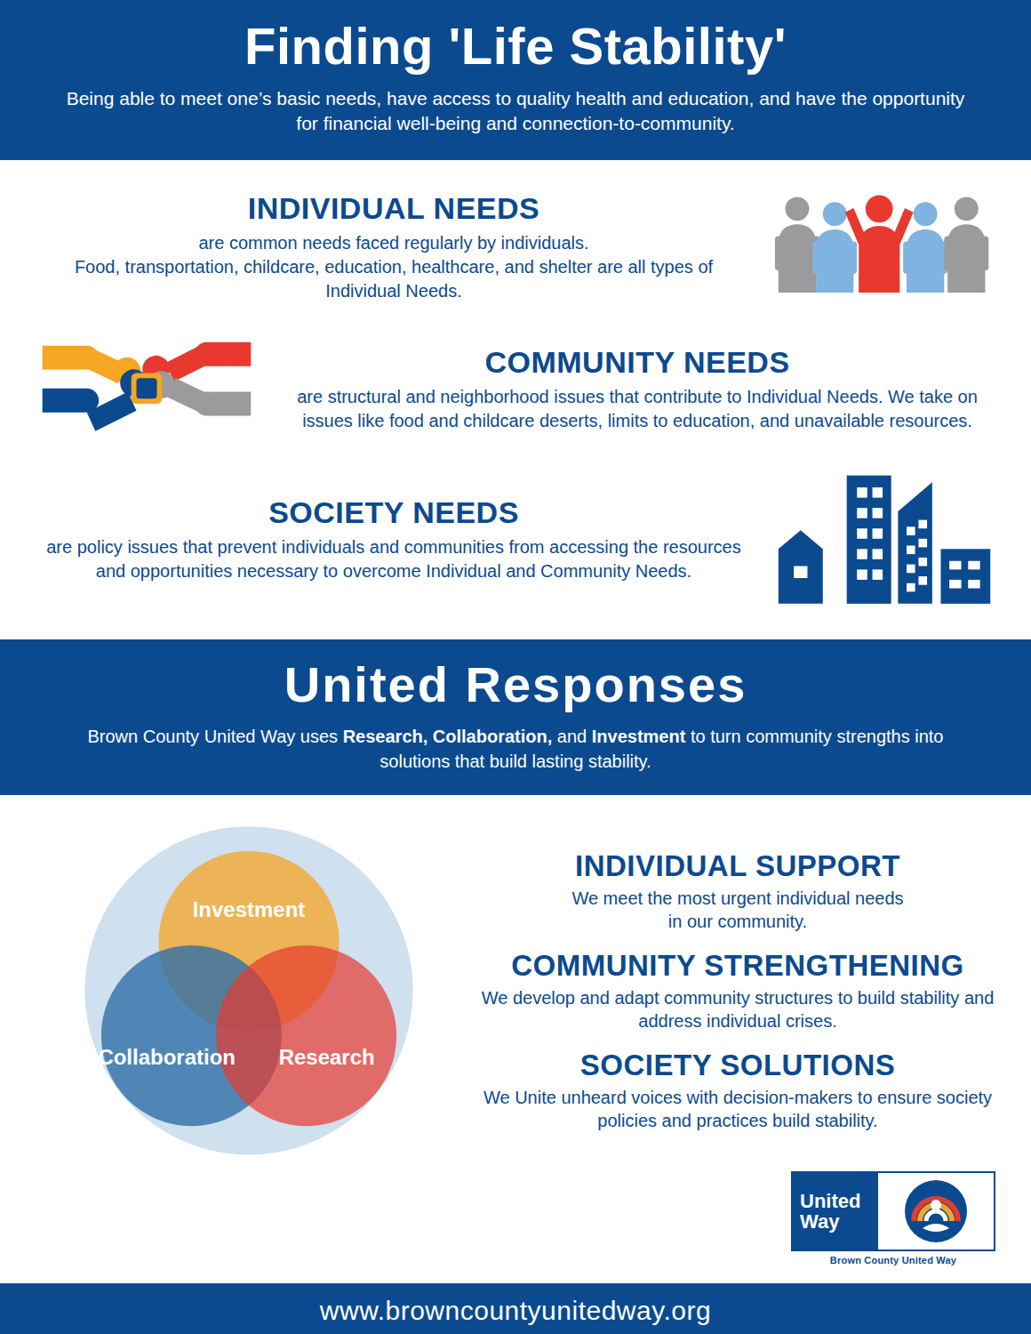Finding 'Life Stability'
Being able to meet one’s basic needs, have access to quality health and education, and have the opportunity for financial well-being and connection-to-community.
INDIVIDUAL NEEDS
are common needs faced regularly by individuals.
Food, transportation, childcare, education, healthcare, and shelter are all types of Individual Needs.
COMMUNITY NEEDS
are structural and neighborhood issues that contribute to Individual Needs. We take on issues like food and childcare deserts, limits to education, and unavailable resources.
SOCIETY NEEDS
are policy issues that prevent individuals and communities from accessing the resources and opportunities necessary to overcome Individual and Community Needs.
United Responses
Brown County United Way uses Research, Collaboration, and Investment to turn community strengths into solutions that build lasting stability.
Investment Collaboration Research
INDIVIDUAL SUPPORT
We meet the most urgent individual needs
in our community.
COMMUNITY STRENGTHENING
We develop and adapt community structures to build stability and address individual crises.
SOCIETY SOLUTIONS
We Unite unheard voices with decision-makers to ensure society policies and practices build stability.
United
Way
Brown County United Way
www.browncountyunitedway.org